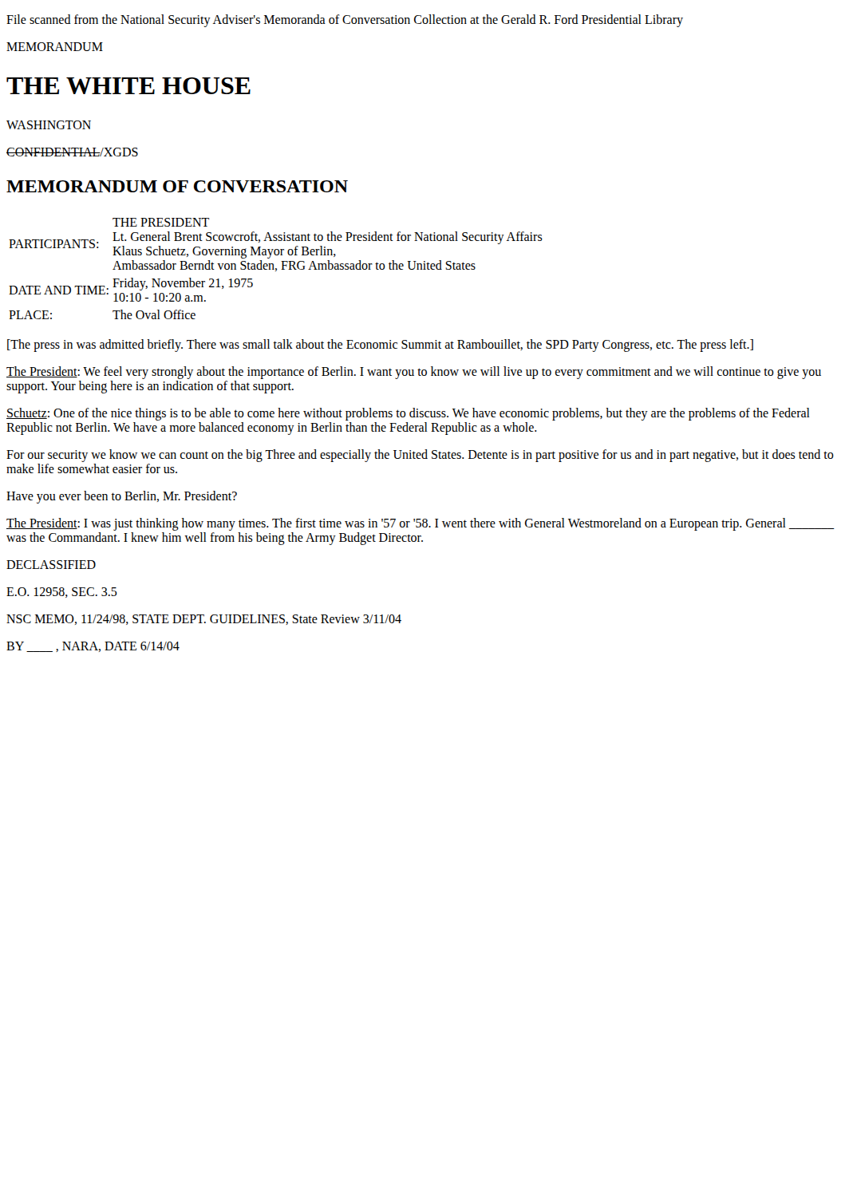File scanned from the National Security Adviser's Memoranda of Conversation Collection at the Gerald R. Ford Presidential Library
MEMORANDUM
THE WHITE HOUSE
WASHINGTON
CONFIDENTIAL/XGDS
MEMORANDUM OF CONVERSATION
| PARTICIPANTS: | THE PRESIDENT Lt. General Brent Scowcroft, Assistant to the President for National Security Affairs Klaus Schuetz, Governing Mayor of Berlin, Ambassador Berndt von Staden, FRG Ambassador to the United States |
| DATE AND TIME: | Friday, November 21, 1975 10:10 - 10:20 a.m. |
| PLACE: | The Oval Office |
[The press in was admitted briefly. There was small talk about the Economic Summit at Rambouillet, the SPD Party Congress, etc. The press left.]
The President: We feel very strongly about the importance of Berlin. I want you to know we will live up to every commitment and we will continue to give you support. Your being here is an indication of that support.
Schuetz: One of the nice things is to be able to come here without problems to discuss. We have economic problems, but they are the problems of the Federal Republic not Berlin. We have a more balanced economy in Berlin than the Federal Republic as a whole.
For our security we know we can count on the big Three and especially the United States. Detente is in part positive for us and in part negative, but it does tend to make life somewhat easier for us.
Have you ever been to Berlin, Mr. President?
The President: I was just thinking how many times. The first time was in '57 or '58. I went there with General Westmoreland on a European trip. General _______ was the Commandant. I knew him well from his being the Army Budget Director.
DECLASSIFIED
E.O. 12958, SEC. 3.5
NSC MEMO, 11/24/98, STATE DEPT. GUIDELINES, State Review 3/11/04
BY ____ , NARA, DATE 6/14/04